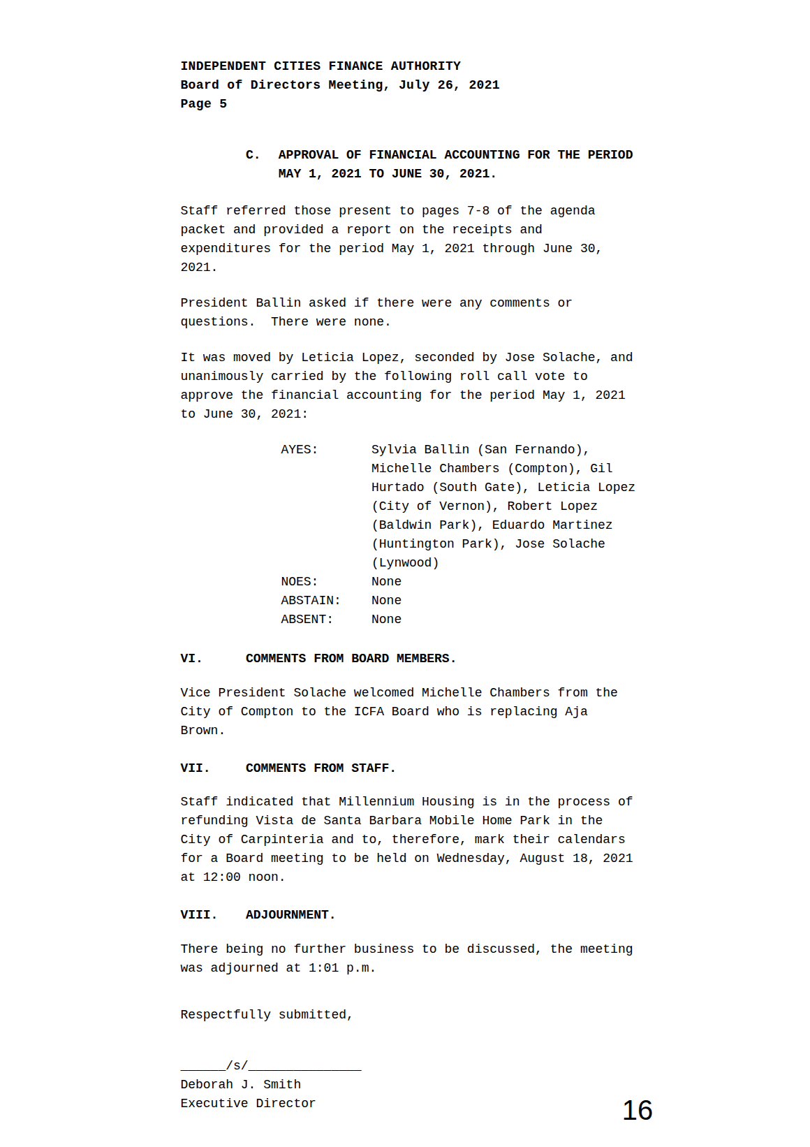INDEPENDENT CITIES FINANCE AUTHORITY
Board of Directors Meeting, July 26, 2021
Page 5
C. Approval of financial accounting for the period May 1, 2021 to June 30, 2021.
Staff referred those present to pages 7-8 of the agenda packet and provided a report on the receipts and expenditures for the period May 1, 2021 through June 30, 2021.
President Ballin asked if there were any comments or questions. There were none.
It was moved by Leticia Lopez, seconded by Jose Solache, and unanimously carried by the following roll call vote to approve the financial accounting for the period May 1, 2021 to June 30, 2021:
AYES:
Sylvia Ballin (San Fernando), Michelle Chambers (Compton), Gil Hurtado (South Gate), Leticia Lopez (City of Vernon), Robert Lopez (Baldwin Park), Eduardo Martinez (Huntington Park), Jose Solache (Lynwood)
NOES:
None
ABSTAIN:
None
ABSENT:
None
VI.
COMMENTS FROM BOARD MEMBERS.
Vice President Solache welcomed Michelle Chambers from the City of Compton to the ICFA Board who is replacing Aja Brown.
VII.
COMMENTS FROM STAFF.
Staff indicated that Millennium Housing is in the process of refunding Vista de Santa Barbara Mobile Home Park in the City of Carpinteria and to, therefore, mark their calendars for a Board meeting to be held on Wednesday, August 18, 2021 at 12:00 noon.
VIII.
ADJOURNMENT.
There being no further business to be discussed, the meeting was adjourned at 1:01 p.m.
Respectfully submitted,
______/s/_______________
Deborah J. Smith
Executive Director
16